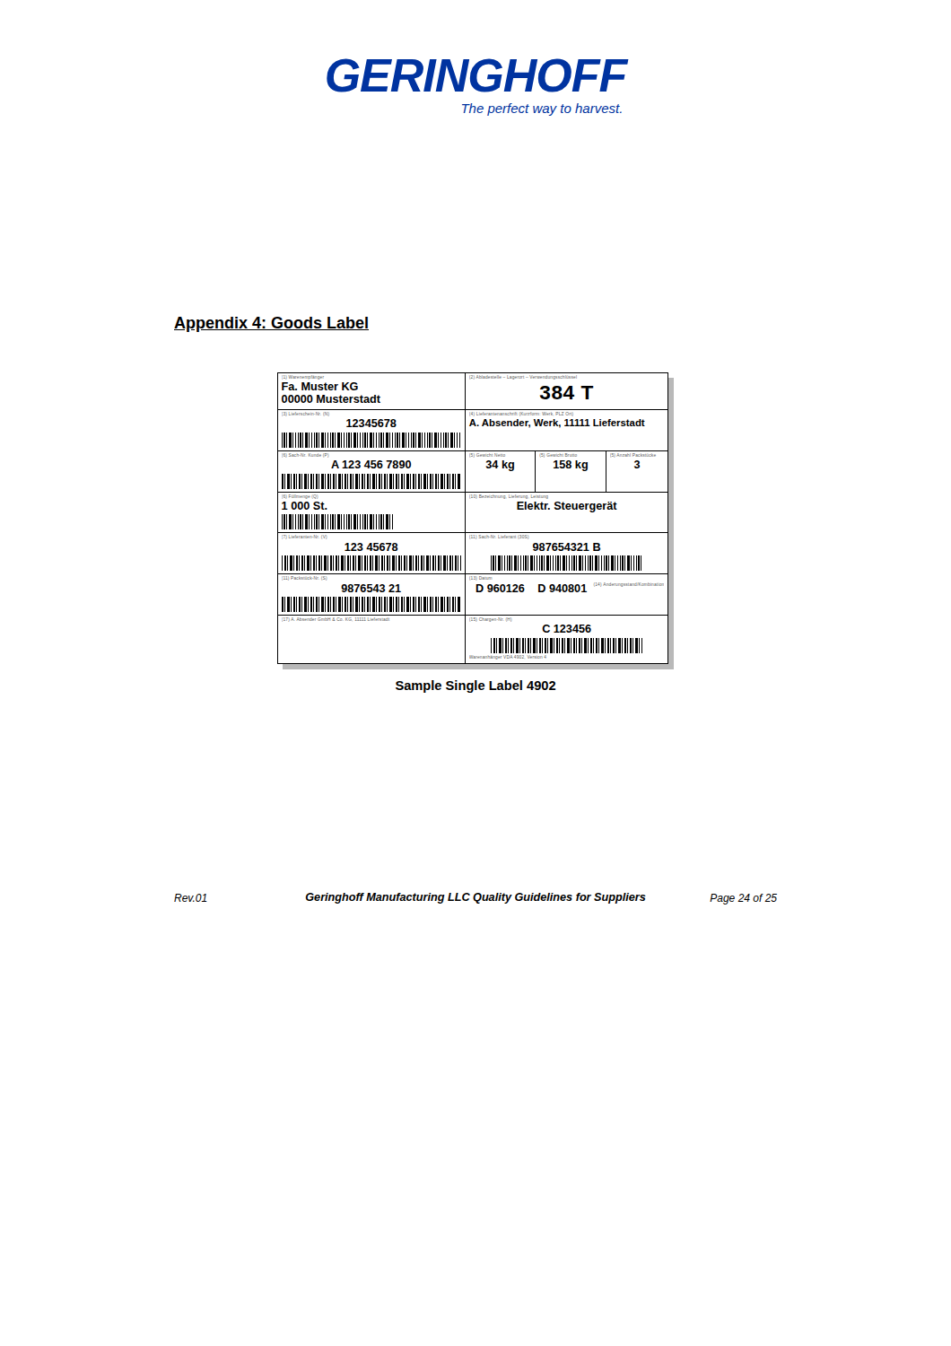GERINGHOFF
The perfect way to harvest.
Appendix 4: Goods Label
| (1) Warenempfänger Fa. Muster KG 00000 Musterstadt | (2) Abladestelle – Lagerort – Verwendungsschlüssel 384 T |
| (3) Lieferschein-Nr. (N) 12345678 | (4) Lieferantenanschrift (Kurzform: Werk, PLZ Ort) A. Absender, Werk, 11111 Lieferstadt |
| (6) Sach-Nr. Kunde (P) A 123 456 7890 | (5) Gewicht Netto 34 kg | (5) Gewicht Brutto 158 kg | (5) Anzahl Packstücke 3 |
| (6) Füllmenge (Q) 1 000 St. | (10) Bezeichnung, Lieferung, Leistung Elektr. Steuergerät |
| (7) Lieferanten-Nr. (V) 123 45678 | (11) Sach-Nr. Lieferant (30S) 987654321 B |
| (11) Packstück-Nr. (S) 9876543 21 | (13) Datum (14) Änderungsstand/Kombination D 960126 D 940801 |
| (17) A. Absender GmbH & Co. KG, 11111 Lieferstadt | (15) Chargen-Nr. (H) C 123456 Warenanhänger VDA 4902, Version 4 |
Sample Single Label 4902
Geringhoff Manufacturing LLC Quality Guidelines for Suppliers
Rev.01
Page 24 of 25